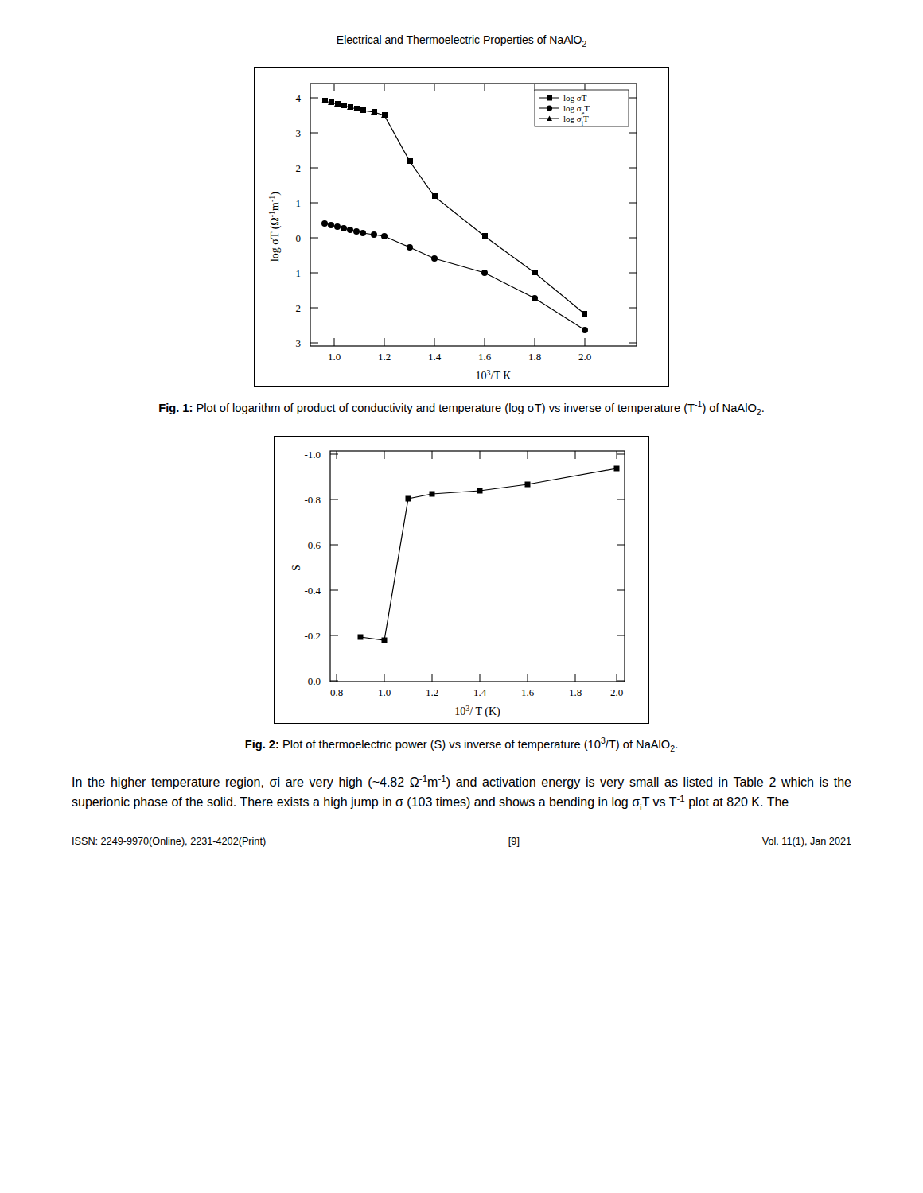Electrical and Thermoelectric Properties of NaAlO2
4 3 2 1 0 -1 -2 -3 1.0 1.2 1.4 1.6 1.8 2.0 103/T K log σT (Ω-1m-1) log σT log σeT log σiT
Fig. 1: Plot of logarithm of product of conductivity and temperature (log σT) vs inverse of temperature (T-1) of NaAlO2.
-1.0 -0.8 -0.6 -0.4 -0.2 0.0 0.8 1.0 1.2 1.4 1.6 1.8 2.0 103/ T (K) S
Fig. 2: Plot of thermoelectric power (S) vs inverse of temperature (103/T) of NaAlO2.
In the higher temperature region, σi are very high (~4.82 Ω-1m-1) and activation energy is very small as listed in Table 2 which is the superionic phase of the solid. There exists a high jump in σ (103 times) and shows a bending in log σiT vs T-1 plot at 820 K. The
ISSN: 2249-9970(Online), 2231-4202(Print)
[9]
Vol. 11(1), Jan 2021